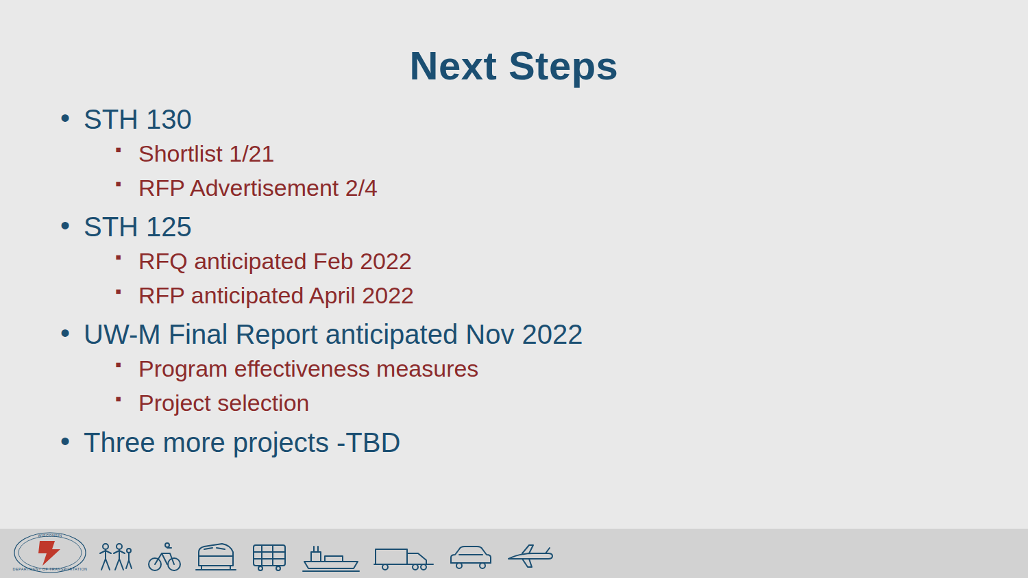Next Steps
STH 130
Shortlist 1/21
RFP Advertisement 2/4
STH 125
RFQ anticipated Feb 2022
RFP anticipated April 2022
UW-M Final Report anticipated Nov 2022
Program effectiveness measures
Project selection
Three more projects -TBD
· WISCONSIN · DEPARTMENT OF TRANSPORTATION